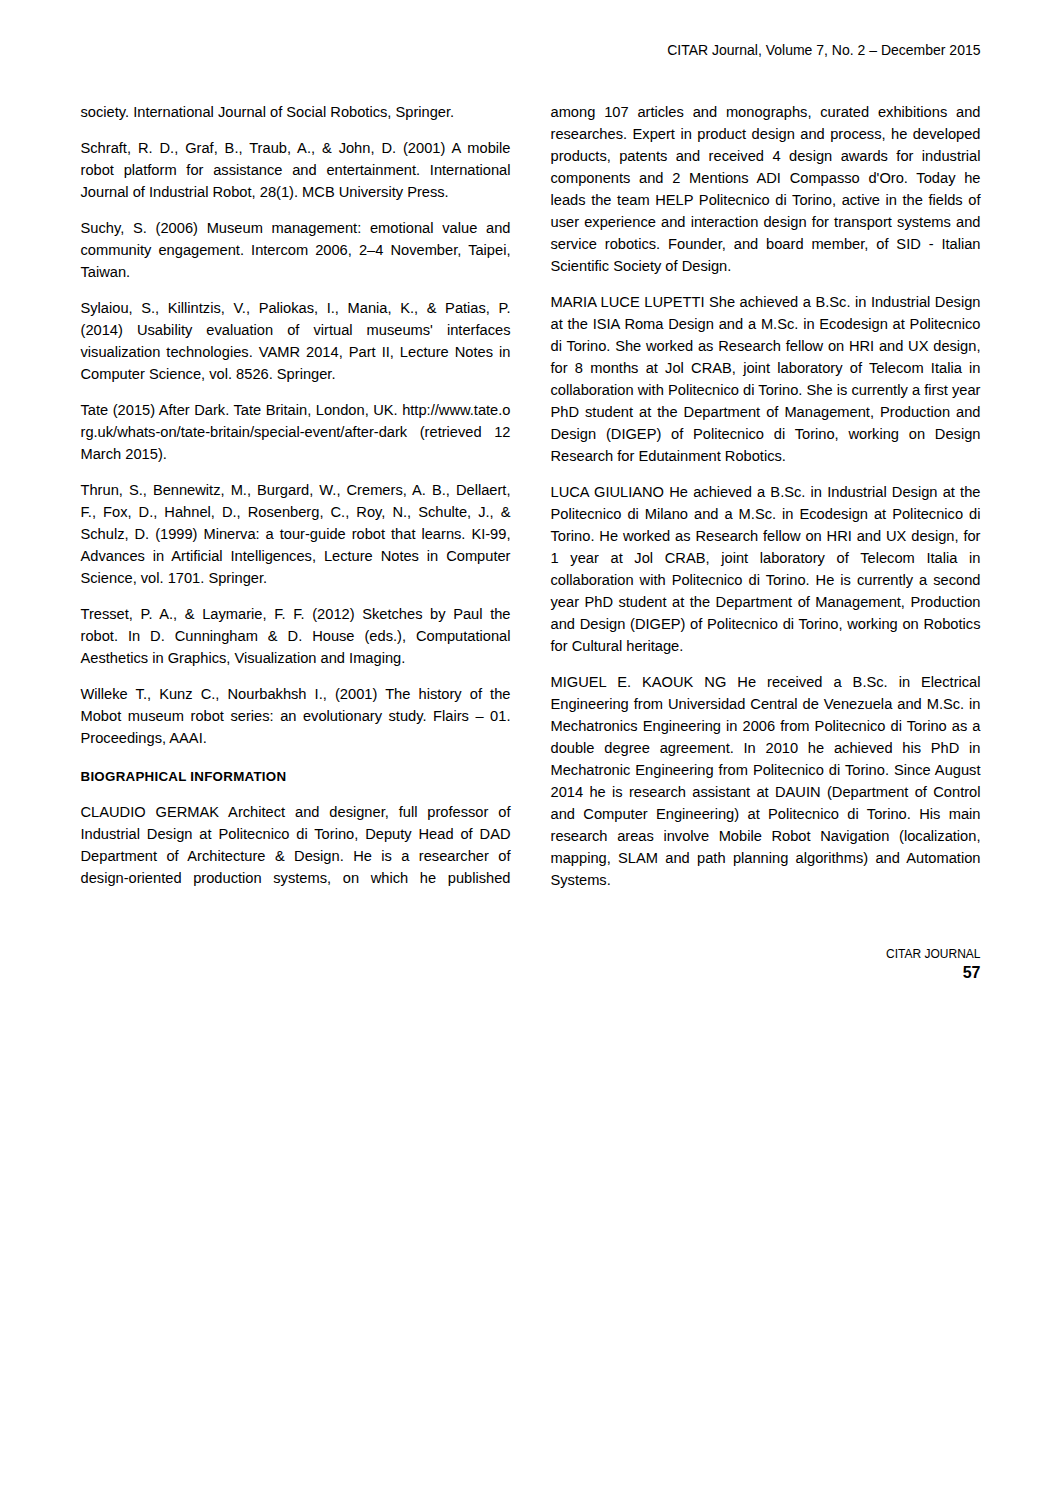CITAR Journal, Volume 7, No. 2 – December 2015
society. International Journal of Social Robotics, Springer.
Schraft, R. D., Graf, B., Traub, A., & John, D. (2001) A mobile robot platform for assistance and entertainment. International Journal of Industrial Robot, 28(1). MCB University Press.
Suchy, S. (2006) Museum management: emotional value and community engagement. Intercom 2006, 2–4 November, Taipei, Taiwan.
Sylaiou, S., Killintzis, V., Paliokas, I., Mania, K., & Patias, P. (2014) Usability evaluation of virtual museums' interfaces visualization technologies. VAMR 2014, Part II, Lecture Notes in Computer Science, vol. 8526. Springer.
Tate (2015) After Dark. Tate Britain, London, UK. http://www.tate.org.uk/whats-on/tate-britain/special-event/after-dark (retrieved 12 March 2015).
Thrun, S., Bennewitz, M., Burgard, W., Cremers, A. B., Dellaert, F., Fox, D., Hahnel, D., Rosenberg, C., Roy, N., Schulte, J., & Schulz, D. (1999) Minerva: a tour-guide robot that learns. KI-99, Advances in Artificial Intelligences, Lecture Notes in Computer Science, vol. 1701. Springer.
Tresset, P. A., & Laymarie, F. F. (2012) Sketches by Paul the robot. In D. Cunningham & D. House (eds.), Computational Aesthetics in Graphics, Visualization and Imaging.
Willeke T., Kunz C., Nourbakhsh I., (2001) The history of the Mobot museum robot series: an evolutionary study. Flairs – 01. Proceedings, AAAI.
Biographical Information
CLAUDIO GERMAK Architect and designer, full professor of Industrial Design at Politecnico di Torino, Deputy Head of DAD Department of Architecture & Design. He is a researcher of design-oriented production systems, on which he published among 107 articles and monographs, curated exhibitions and researches. Expert in product design and process, he developed products, patents and received 4 design awards for industrial components and 2 Mentions ADI Compasso d'Oro. Today he leads the team HELP Politecnico di Torino, active in the fields of user experience and interaction design for transport systems and service robotics. Founder, and board member, of SID - Italian Scientific Society of Design.
MARIA LUCE LUPETTI She achieved a B.Sc. in Industrial Design at the ISIA Roma Design and a M.Sc. in Ecodesign at Politecnico di Torino. She worked as Research fellow on HRI and UX design, for 8 months at Jol CRAB, joint laboratory of Telecom Italia in collaboration with Politecnico di Torino. She is currently a first year PhD student at the Department of Management, Production and Design (DIGEP) of Politecnico di Torino, working on Design Research for Edutainment Robotics.
LUCA GIULIANO He achieved a B.Sc. in Industrial Design at the Politecnico di Milano and a M.Sc. in Ecodesign at Politecnico di Torino. He worked as Research fellow on HRI and UX design, for 1 year at Jol CRAB, joint laboratory of Telecom Italia in collaboration with Politecnico di Torino. He is currently a second year PhD student at the Department of Management, Production and Design (DIGEP) of Politecnico di Torino, working on Robotics for Cultural heritage.
MIGUEL E. KAOUK NG He received a B.Sc. in Electrical Engineering from Universidad Central de Venezuela and M.Sc. in Mechatronics Engineering in 2006 from Politecnico di Torino as a double degree agreement. In 2010 he achieved his PhD in Mechatronic Engineering from Politecnico di Torino. Since August 2014 he is research assistant at DAUIN (Department of Control and Computer Engineering) at Politecnico di Torino. His main research areas involve Mobile Robot Navigation (localization, mapping, SLAM and path planning algorithms) and Automation Systems.
CITAR JOURNAL
57